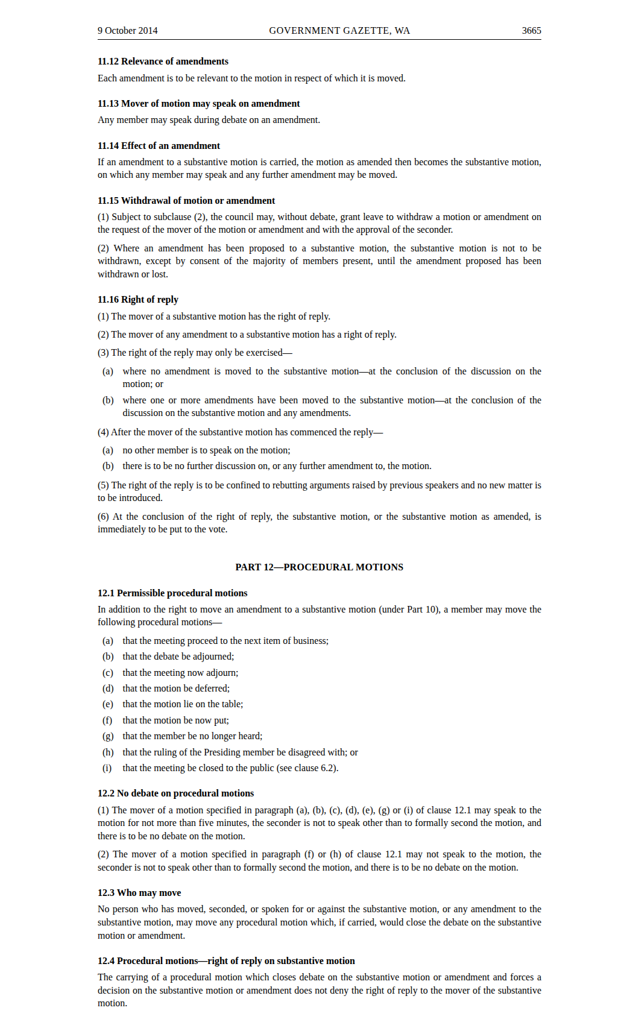9 October 2014 GOVERNMENT GAZETTE, WA 3665
11.12 Relevance of amendments
Each amendment is to be relevant to the motion in respect of which it is moved.
11.13 Mover of motion may speak on amendment
Any member may speak during debate on an amendment.
11.14 Effect of an amendment
If an amendment to a substantive motion is carried, the motion as amended then becomes the substantive motion, on which any member may speak and any further amendment may be moved.
11.15 Withdrawal of motion or amendment
(1) Subject to subclause (2), the council may, without debate, grant leave to withdraw a motion or amendment on the request of the mover of the motion or amendment and with the approval of the seconder.
(2) Where an amendment has been proposed to a substantive motion, the substantive motion is not to be withdrawn, except by consent of the majority of members present, until the amendment proposed has been withdrawn or lost.
11.16 Right of reply
(1) The mover of a substantive motion has the right of reply.
(2) The mover of any amendment to a substantive motion has a right of reply.
(3) The right of the reply may only be exercised—
(a) where no amendment is moved to the substantive motion—at the conclusion of the discussion on the motion; or
(b) where one or more amendments have been moved to the substantive motion—at the conclusion of the discussion on the substantive motion and any amendments.
(4) After the mover of the substantive motion has commenced the reply—
(a) no other member is to speak on the motion;
(b) there is to be no further discussion on, or any further amendment to, the motion.
(5) The right of the reply is to be confined to rebutting arguments raised by previous speakers and no new matter is to be introduced.
(6) At the conclusion of the right of reply, the substantive motion, or the substantive motion as amended, is immediately to be put to the vote.
PART 12—PROCEDURAL MOTIONS
12.1 Permissible procedural motions
In addition to the right to move an amendment to a substantive motion (under Part 10), a member may move the following procedural motions—
(a) that the meeting proceed to the next item of business;
(b) that the debate be adjourned;
(c) that the meeting now adjourn;
(d) that the motion be deferred;
(e) that the motion lie on the table;
(f) that the motion be now put;
(g) that the member be no longer heard;
(h) that the ruling of the Presiding member be disagreed with; or
(i) that the meeting be closed to the public (see clause 6.2).
12.2 No debate on procedural motions
(1) The mover of a motion specified in paragraph (a), (b), (c), (d), (e), (g) or (i) of clause 12.1 may speak to the motion for not more than five minutes, the seconder is not to speak other than to formally second the motion, and there is to be no debate on the motion.
(2) The mover of a motion specified in paragraph (f) or (h) of clause 12.1 may not speak to the motion, the seconder is not to speak other than to formally second the motion, and there is to be no debate on the motion.
12.3 Who may move
No person who has moved, seconded, or spoken for or against the substantive motion, or any amendment to the substantive motion, may move any procedural motion which, if carried, would close the debate on the substantive motion or amendment.
12.4 Procedural motions—right of reply on substantive motion
The carrying of a procedural motion which closes debate on the substantive motion or amendment and forces a decision on the substantive motion or amendment does not deny the right of reply to the mover of the substantive motion.